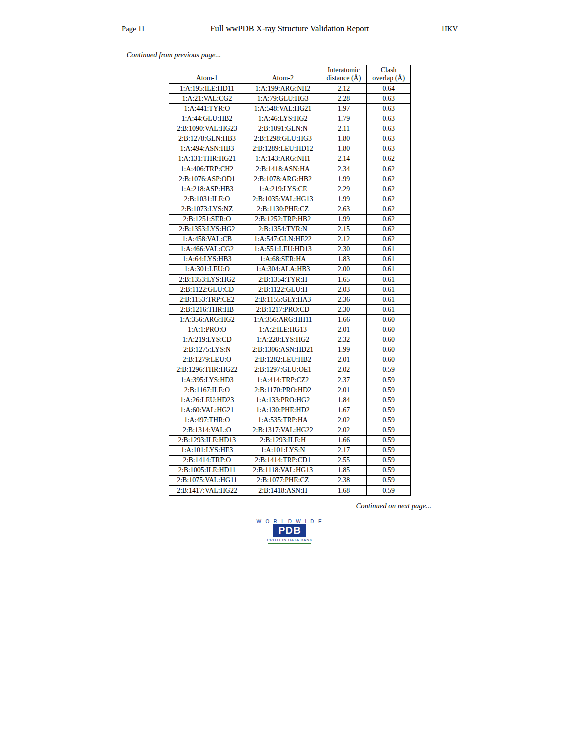Page 11
Full wwPDB X-ray Structure Validation Report
1IKV
Continued from previous page...
| Atom-1 | Atom-2 | Interatomic distance (Å) | Clash overlap (Å) |
| --- | --- | --- | --- |
| 1:A:195:ILE:HD11 | 1:A:199:ARG:NH2 | 2.12 | 0.64 |
| 1:A:21:VAL:CG2 | 1:A:79:GLU:HG3 | 2.28 | 0.63 |
| 1:A:441:TYR:O | 1:A:548:VAL:HG21 | 1.97 | 0.63 |
| 1:A:44:GLU:HB2 | 1:A:46:LYS:HG2 | 1.79 | 0.63 |
| 2:B:1090:VAL:HG23 | 2:B:1091:GLN:N | 2.11 | 0.63 |
| 2:B:1278:GLN:HB3 | 2:B:1298:GLU:HG3 | 1.80 | 0.63 |
| 1:A:494:ASN:HB3 | 2:B:1289:LEU:HD12 | 1.80 | 0.63 |
| 1:A:131:THR:HG21 | 1:A:143:ARG:NH1 | 2.14 | 0.62 |
| 1:A:406:TRP:CH2 | 2:B:1418:ASN:HA | 2.34 | 0.62 |
| 2:B:1076:ASP:OD1 | 2:B:1078:ARG:HB2 | 1.99 | 0.62 |
| 1:A:218:ASP:HB3 | 1:A:219:LYS:CE | 2.29 | 0.62 |
| 2:B:1031:ILE:O | 2:B:1035:VAL:HG13 | 1.99 | 0.62 |
| 2:B:1073:LYS:NZ | 2:B:1130:PHE:CZ | 2.63 | 0.62 |
| 2:B:1251:SER:O | 2:B:1252:TRP:HB2 | 1.99 | 0.62 |
| 2:B:1353:LYS:HG2 | 2:B:1354:TYR:N | 2.15 | 0.62 |
| 1:A:458:VAL:CB | 1:A:547:GLN:HE22 | 2.12 | 0.62 |
| 1:A:466:VAL:CG2 | 1:A:551:LEU:HD13 | 2.30 | 0.61 |
| 1:A:64:LYS:HB3 | 1:A:68:SER:HA | 1.83 | 0.61 |
| 1:A:301:LEU:O | 1:A:304:ALA:HB3 | 2.00 | 0.61 |
| 2:B:1353:LYS:HG2 | 2:B:1354:TYR:H | 1.65 | 0.61 |
| 2:B:1122:GLU:CD | 2:B:1122:GLU:H | 2.03 | 0.61 |
| 2:B:1153:TRP:CE2 | 2:B:1155:GLY:HA3 | 2.36 | 0.61 |
| 2:B:1216:THR:HB | 2:B:1217:PRO:CD | 2.30 | 0.61 |
| 1:A:356:ARG:HG2 | 1:A:356:ARG:HH11 | 1.66 | 0.60 |
| 1:A:1:PRO:O | 1:A:2:ILE:HG13 | 2.01 | 0.60 |
| 1:A:219:LYS:CD | 1:A:220:LYS:HG2 | 2.32 | 0.60 |
| 2:B:1275:LYS:N | 2:B:1306:ASN:HD21 | 1.99 | 0.60 |
| 2:B:1279:LEU:O | 2:B:1282:LEU:HB2 | 2.01 | 0.60 |
| 2:B:1296:THR:HG22 | 2:B:1297:GLU:OE1 | 2.02 | 0.59 |
| 1:A:395:LYS:HD3 | 1:A:414:TRP:CZ2 | 2.37 | 0.59 |
| 2:B:1167:ILE:O | 2:B:1170:PRO:HD2 | 2.01 | 0.59 |
| 1:A:26:LEU:HD23 | 1:A:133:PRO:HG2 | 1.84 | 0.59 |
| 1:A:60:VAL:HG21 | 1:A:130:PHE:HD2 | 1.67 | 0.59 |
| 1:A:497:THR:O | 1:A:535:TRP:HA | 2.02 | 0.59 |
| 2:B:1314:VAL:O | 2:B:1317:VAL:HG22 | 2.02 | 0.59 |
| 2:B:1293:ILE:HD13 | 2:B:1293:ILE:H | 1.66 | 0.59 |
| 1:A:101:LYS:HE3 | 1:A:101:LYS:N | 2.17 | 0.59 |
| 2:B:1414:TRP:O | 2:B:1414:TRP:CD1 | 2.55 | 0.59 |
| 2:B:1005:ILE:HD11 | 2:B:1118:VAL:HG13 | 1.85 | 0.59 |
| 2:B:1075:VAL:HG11 | 2:B:1077:PHE:CZ | 2.38 | 0.59 |
| 2:B:1417:VAL:HG22 | 2:B:1418:ASN:H | 1.68 | 0.59 |
Continued on next page...
W O R L D W I D E
PDB
PROTEIN DATA BANK